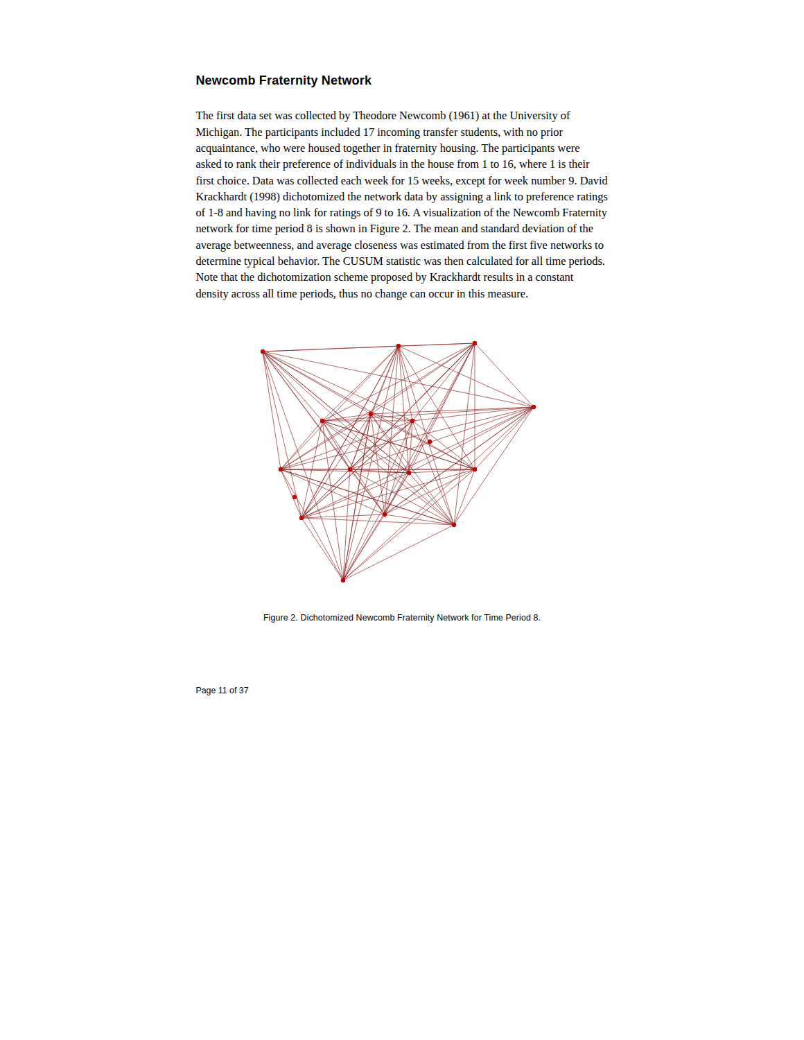Newcomb Fraternity Network
The first data set was collected by Theodore Newcomb (1961) at the University of Michigan. The participants included 17 incoming transfer students, with no prior acquaintance, who were housed together in fraternity housing. The participants were asked to rank their preference of individuals in the house from 1 to 16, where 1 is their first choice. Data was collected each week for 15 weeks, except for week number 9. David Krackhardt (1998) dichotomized the network data by assigning a link to preference ratings of 1-8 and having no link for ratings of 9 to 16. A visualization of the Newcomb Fraternity network for time period 8 is shown in Figure 2. The mean and standard deviation of the average betweenness, and average closeness was estimated from the first five networks to determine typical behavior. The CUSUM statistic was then calculated for all time periods. Note that the dichotomization scheme proposed by Krackhardt results in a constant density across all time periods, thus no change can occur in this measure.
Figure 2. Dichotomized Newcomb Fraternity Network for Time Period 8.
Page 11 of 37